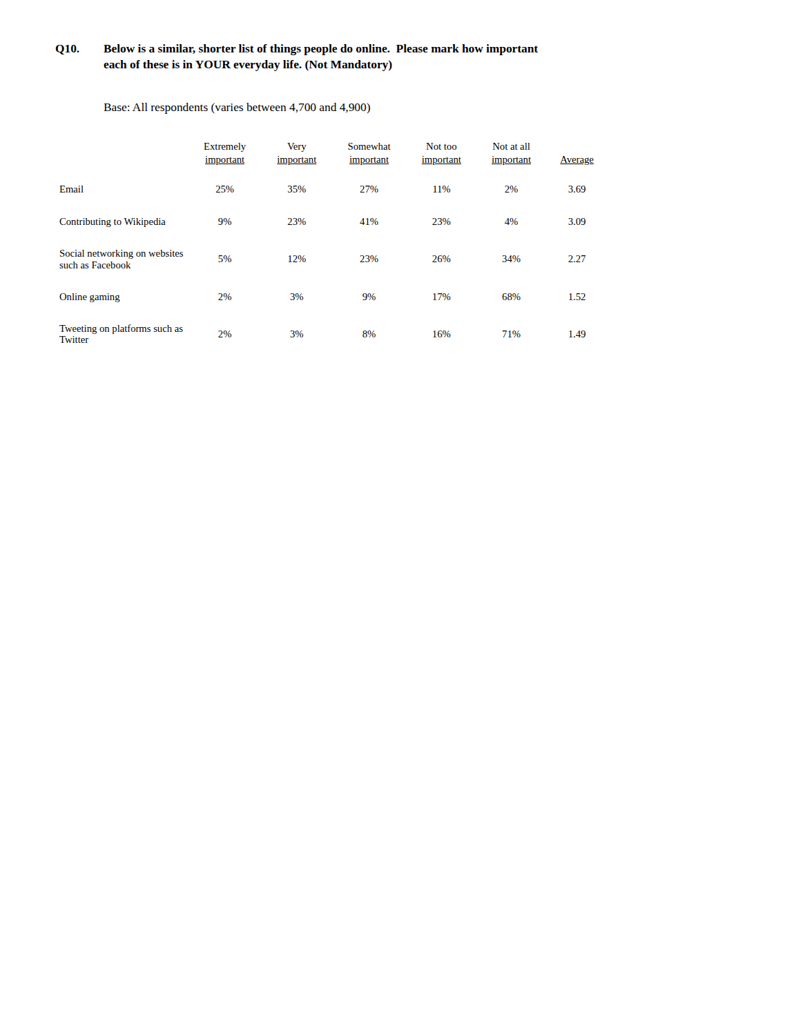Q10.
Below is a similar, shorter list of things people do online. Please mark how important each of these is in YOUR everyday life. (Not Mandatory)
Base: All respondents (varies between 4,700 and 4,900)
| | Extremely important | Very important | Somewhat important | Not too important | Not at all important | Average |
| --- | --- | --- | --- | --- | --- | --- |
| Email | 25% | 35% | 27% | 11% | 2% | 3.69 |
| Contributing to Wikipedia | 9% | 23% | 41% | 23% | 4% | 3.09 |
| Social networking on websites such as Facebook | 5% | 12% | 23% | 26% | 34% | 2.27 |
| Online gaming | 2% | 3% | 9% | 17% | 68% | 1.52 |
| Tweeting on platforms such as Twitter | 2% | 3% | 8% | 16% | 71% | 1.49 |